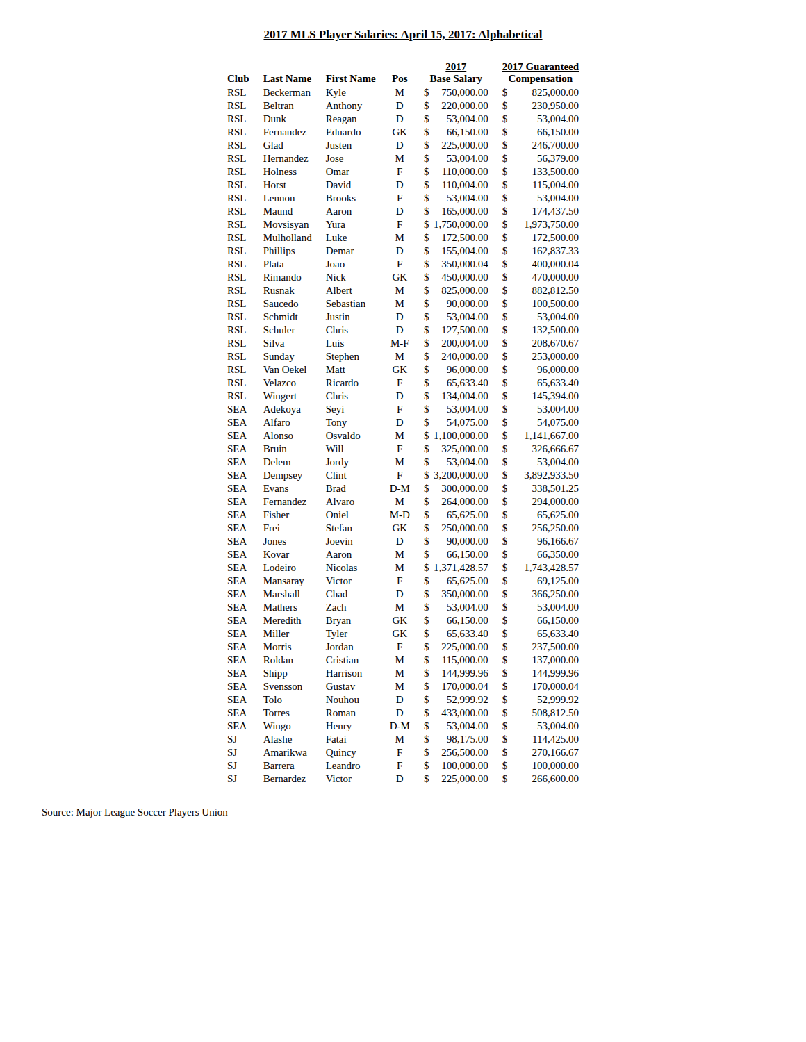2017 MLS Player Salaries: April 15, 2017: Alphabetical
| | | | | 2017 | 2017 Guaranteed |
| --- | --- | --- | --- | --- | --- |
| Club | Last Name | First Name | Pos | Base Salary | Compensation |
| RSL | Beckerman | Kyle | M | $ | 750,000.00 | $ | 825,000.00 |
| RSL | Beltran | Anthony | D | $ | 220,000.00 | $ | 230,950.00 |
| RSL | Dunk | Reagan | D | $ | 53,004.00 | $ | 53,004.00 |
| RSL | Fernandez | Eduardo | GK | $ | 66,150.00 | $ | 66,150.00 |
| RSL | Glad | Justen | D | $ | 225,000.00 | $ | 246,700.00 |
| RSL | Hernandez | Jose | M | $ | 53,004.00 | $ | 56,379.00 |
| RSL | Holness | Omar | F | $ | 110,000.00 | $ | 133,500.00 |
| RSL | Horst | David | D | $ | 110,004.00 | $ | 115,004.00 |
| RSL | Lennon | Brooks | F | $ | 53,004.00 | $ | 53,004.00 |
| RSL | Maund | Aaron | D | $ | 165,000.00 | $ | 174,437.50 |
| RSL | Movsisyan | Yura | F | $ | 1,750,000.00 | $ | 1,973,750.00 |
| RSL | Mulholland | Luke | M | $ | 172,500.00 | $ | 172,500.00 |
| RSL | Phillips | Demar | D | $ | 155,004.00 | $ | 162,837.33 |
| RSL | Plata | Joao | F | $ | 350,000.04 | $ | 400,000.04 |
| RSL | Rimando | Nick | GK | $ | 450,000.00 | $ | 470,000.00 |
| RSL | Rusnak | Albert | M | $ | 825,000.00 | $ | 882,812.50 |
| RSL | Saucedo | Sebastian | M | $ | 90,000.00 | $ | 100,500.00 |
| RSL | Schmidt | Justin | D | $ | 53,004.00 | $ | 53,004.00 |
| RSL | Schuler | Chris | D | $ | 127,500.00 | $ | 132,500.00 |
| RSL | Silva | Luis | M-F | $ | 200,004.00 | $ | 208,670.67 |
| RSL | Sunday | Stephen | M | $ | 240,000.00 | $ | 253,000.00 |
| RSL | Van Oekel | Matt | GK | $ | 96,000.00 | $ | 96,000.00 |
| RSL | Velazco | Ricardo | F | $ | 65,633.40 | $ | 65,633.40 |
| RSL | Wingert | Chris | D | $ | 134,004.00 | $ | 145,394.00 |
| SEA | Adekoya | Seyi | F | $ | 53,004.00 | $ | 53,004.00 |
| SEA | Alfaro | Tony | D | $ | 54,075.00 | $ | 54,075.00 |
| SEA | Alonso | Osvaldo | M | $ | 1,100,000.00 | $ | 1,141,667.00 |
| SEA | Bruin | Will | F | $ | 325,000.00 | $ | 326,666.67 |
| SEA | Delem | Jordy | M | $ | 53,004.00 | $ | 53,004.00 |
| SEA | Dempsey | Clint | F | $ | 3,200,000.00 | $ | 3,892,933.50 |
| SEA | Evans | Brad | D-M | $ | 300,000.00 | $ | 338,501.25 |
| SEA | Fernandez | Alvaro | M | $ | 264,000.00 | $ | 294,000.00 |
| SEA | Fisher | Oniel | M-D | $ | 65,625.00 | $ | 65,625.00 |
| SEA | Frei | Stefan | GK | $ | 250,000.00 | $ | 256,250.00 |
| SEA | Jones | Joevin | D | $ | 90,000.00 | $ | 96,166.67 |
| SEA | Kovar | Aaron | M | $ | 66,150.00 | $ | 66,350.00 |
| SEA | Lodeiro | Nicolas | M | $ | 1,371,428.57 | $ | 1,743,428.57 |
| SEA | Mansaray | Victor | F | $ | 65,625.00 | $ | 69,125.00 |
| SEA | Marshall | Chad | D | $ | 350,000.00 | $ | 366,250.00 |
| SEA | Mathers | Zach | M | $ | 53,004.00 | $ | 53,004.00 |
| SEA | Meredith | Bryan | GK | $ | 66,150.00 | $ | 66,150.00 |
| SEA | Miller | Tyler | GK | $ | 65,633.40 | $ | 65,633.40 |
| SEA | Morris | Jordan | F | $ | 225,000.00 | $ | 237,500.00 |
| SEA | Roldan | Cristian | M | $ | 115,000.00 | $ | 137,000.00 |
| SEA | Shipp | Harrison | M | $ | 144,999.96 | $ | 144,999.96 |
| SEA | Svensson | Gustav | M | $ | 170,000.04 | $ | 170,000.04 |
| SEA | Tolo | Nouhou | D | $ | 52,999.92 | $ | 52,999.92 |
| SEA | Torres | Roman | D | $ | 433,000.00 | $ | 508,812.50 |
| SEA | Wingo | Henry | D-M | $ | 53,004.00 | $ | 53,004.00 |
| SJ | Alashe | Fatai | M | $ | 98,175.00 | $ | 114,425.00 |
| SJ | Amarikwa | Quincy | F | $ | 256,500.00 | $ | 270,166.67 |
| SJ | Barrera | Leandro | F | $ | 100,000.00 | $ | 100,000.00 |
| SJ | Bernardez | Victor | D | $ | 225,000.00 | $ | 266,600.00 |
Source: Major League Soccer Players Union